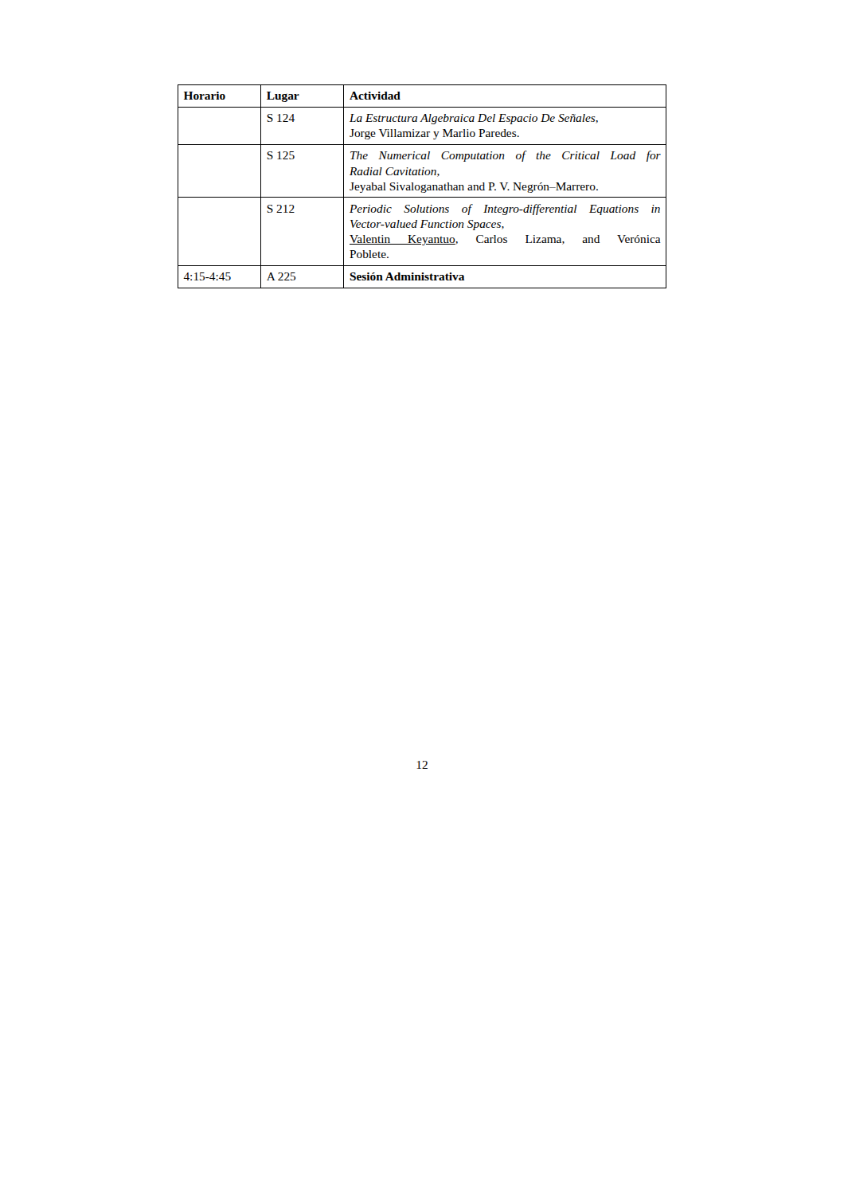| Horario | Lugar | Actividad |
| --- | --- | --- |
| | S 124 | La Estructura Algebraica Del Espacio De Señales , Jorge Villamizar y Marlio Paredes. |
| | S 125 | The Numerical Computation of the Critical Load for Radial Cavitation , Jeyabal Sivaloganathan and P. V. Negrón–Marrero. |
| | S 212 | Periodic Solutions of Integro-differential Equations in Vector-valued Function Spaces , Valentin Keyantuo , Carlos Lizama, and Verónica Poblete. |
| 4:15-4:45 | A 225 | Sesión Administrativa |
12